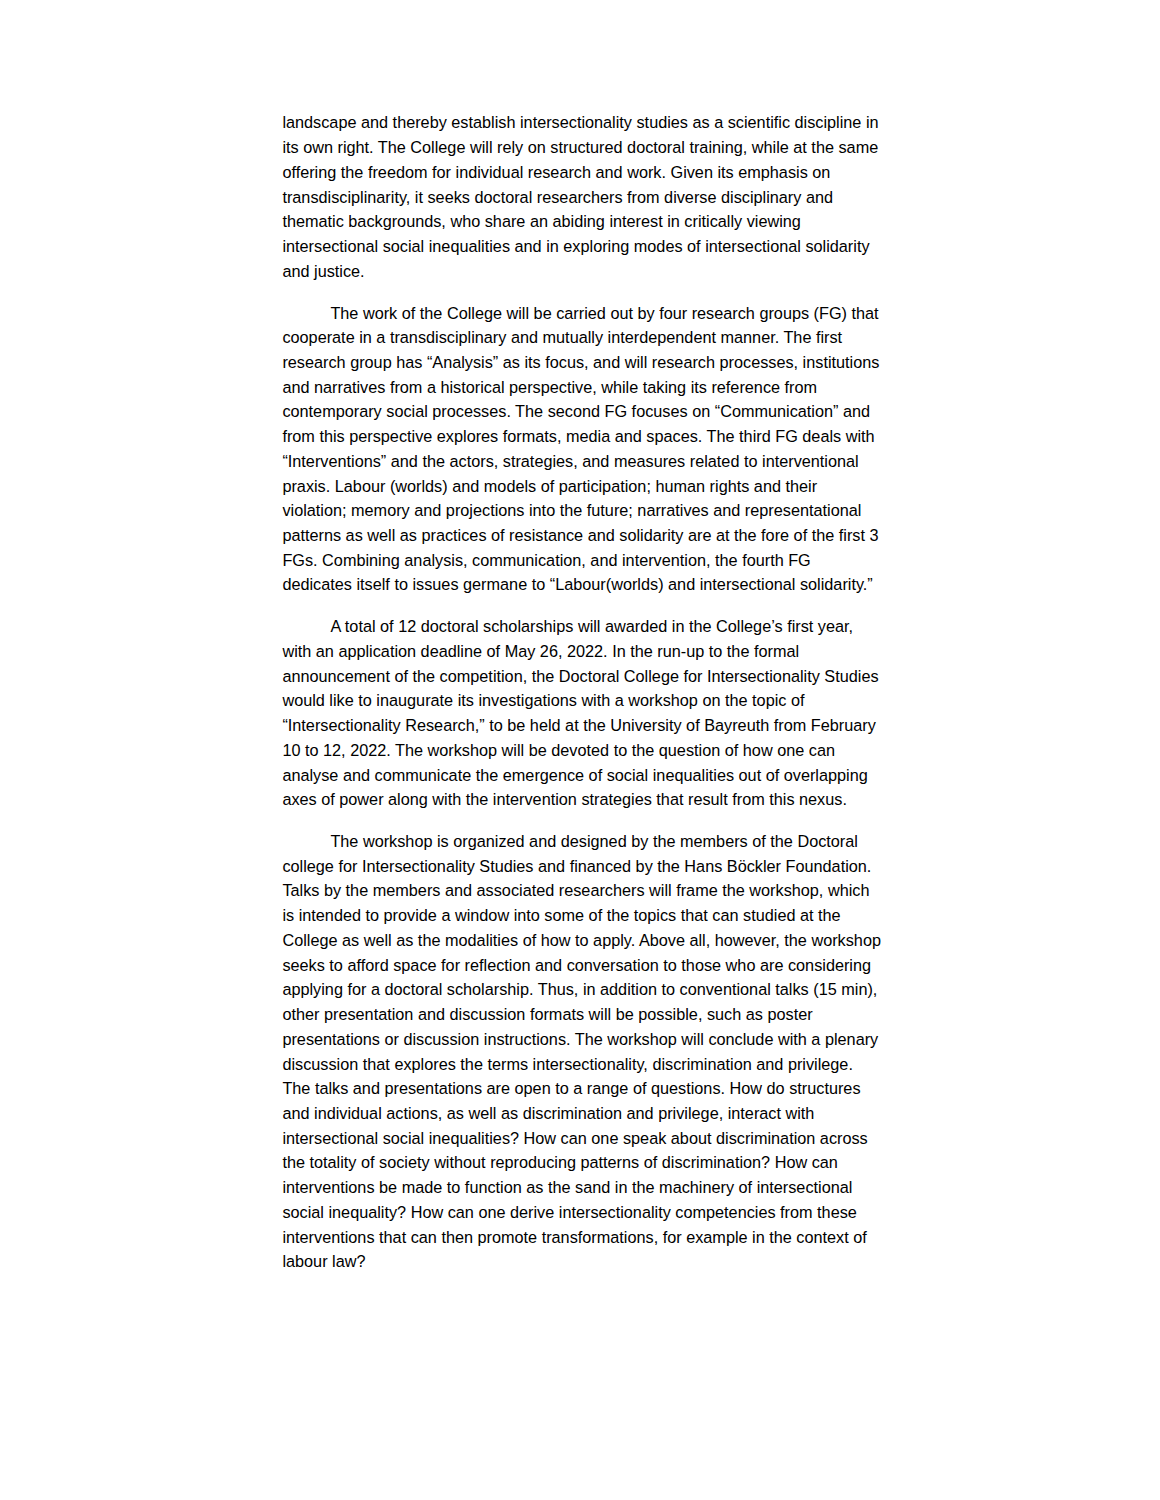landscape and thereby establish intersectionality studies as a scientific discipline in its own right. The College will rely on structured doctoral training, while at the same offering the freedom for individual research and work. Given its emphasis on transdisciplinarity, it seeks doctoral researchers from diverse disciplinary and thematic backgrounds, who share an abiding interest in critically viewing intersectional social inequalities and in exploring modes of intersectional solidarity and justice.
The work of the College will be carried out by four research groups (FG) that cooperate in a transdisciplinary and mutually interdependent manner. The first research group has “Analysis” as its focus, and will research processes, institutions and narratives from a historical perspective, while taking its reference from contemporary social processes. The second FG focuses on “Communication” and from this perspective explores formats, media and spaces. The third FG deals with “Interventions” and the actors, strategies, and measures related to interventional praxis. Labour (worlds) and models of participation; human rights and their violation; memory and projections into the future; narratives and representational patterns as well as practices of resistance and solidarity are at the fore of the first 3 FGs. Combining analysis, communication, and intervention, the fourth FG dedicates itself to issues germane to “Labour(worlds) and intersectional solidarity.”
A total of 12 doctoral scholarships will awarded in the College’s first year, with an application deadline of May 26, 2022. In the run-up to the formal announcement of the competition, the Doctoral College for Intersectionality Studies would like to inaugurate its investigations with a workshop on the topic of “Intersectionality Research,” to be held at the University of Bayreuth from February 10 to 12, 2022. The workshop will be devoted to the question of how one can analyse and communicate the emergence of social inequalities out of overlapping axes of power along with the intervention strategies that result from this nexus.
The workshop is organized and designed by the members of the Doctoral college for Intersectionality Studies and financed by the Hans Böckler Foundation. Talks by the members and associated researchers will frame the workshop, which is intended to provide a window into some of the topics that can studied at the College as well as the modalities of how to apply. Above all, however, the workshop seeks to afford space for reflection and conversation to those who are considering applying for a doctoral scholarship. Thus, in addition to conventional talks (15 min), other presentation and discussion formats will be possible, such as poster presentations or discussion instructions. The workshop will conclude with a plenary discussion that explores the terms intersectionality, discrimination and privilege. The talks and presentations are open to a range of questions. How do structures and individual actions, as well as discrimination and privilege, interact with intersectional social inequalities? How can one speak about discrimination across the totality of society without reproducing patterns of discrimination? How can interventions be made to function as the sand in the machinery of intersectional social inequality? How can one derive intersectionality competencies from these interventions that can then promote transformations, for example in the context of labour law?